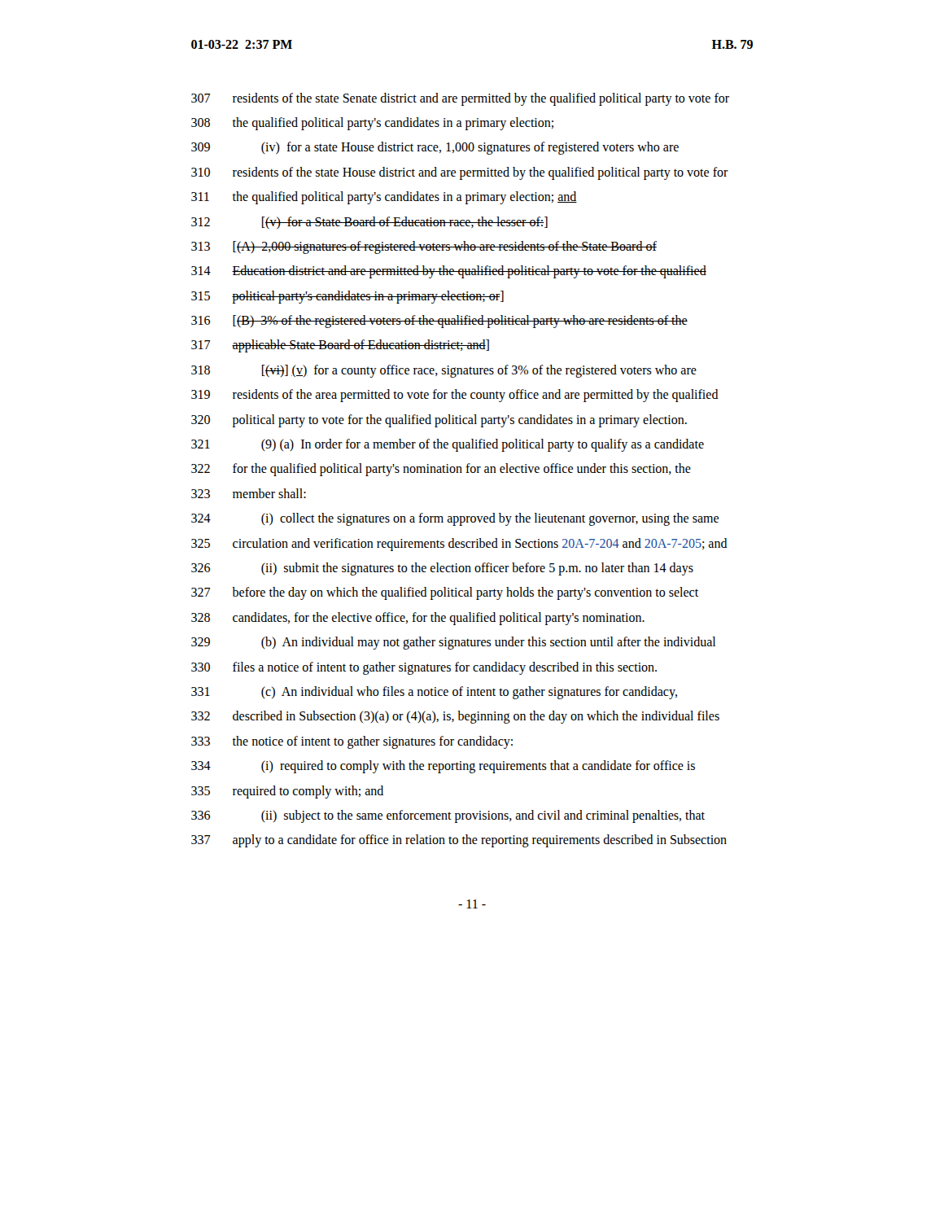01-03-22 2:37 PM H.B. 79
residents of the state Senate district and are permitted by the qualified political party to vote for
the qualified political party's candidates in a primary election;
(iv) for a state House district race, 1,000 signatures of registered voters who are
residents of the state House district and are permitted by the qualified political party to vote for
the qualified political party's candidates in a primary election; and
[(v) for a State Board of Education race, the lesser of:]
[(A) 2,000 signatures of registered voters who are residents of the State Board of
Education district and are permitted by the qualified political party to vote for the qualified
political party's candidates in a primary election; or]
[(B) 3% of the registered voters of the qualified political party who are residents of the
applicable State Board of Education district; and]
[(vi)] (v) for a county office race, signatures of 3% of the registered voters who are
residents of the area permitted to vote for the county office and are permitted by the qualified
political party to vote for the qualified political party's candidates in a primary election.
(9) (a) In order for a member of the qualified political party to qualify as a candidate
for the qualified political party's nomination for an elective office under this section, the
member shall:
(i) collect the signatures on a form approved by the lieutenant governor, using the same
circulation and verification requirements described in Sections 20A-7-204 and 20A-7-205; and
(ii) submit the signatures to the election officer before 5 p.m. no later than 14 days
before the day on which the qualified political party holds the party's convention to select
candidates, for the elective office, for the qualified political party's nomination.
(b) An individual may not gather signatures under this section until after the individual
files a notice of intent to gather signatures for candidacy described in this section.
(c) An individual who files a notice of intent to gather signatures for candidacy,
described in Subsection (3)(a) or (4)(a), is, beginning on the day on which the individual files
the notice of intent to gather signatures for candidacy:
(i) required to comply with the reporting requirements that a candidate for office is
required to comply with; and
(ii) subject to the same enforcement provisions, and civil and criminal penalties, that
apply to a candidate for office in relation to the reporting requirements described in Subsection
- 11 -